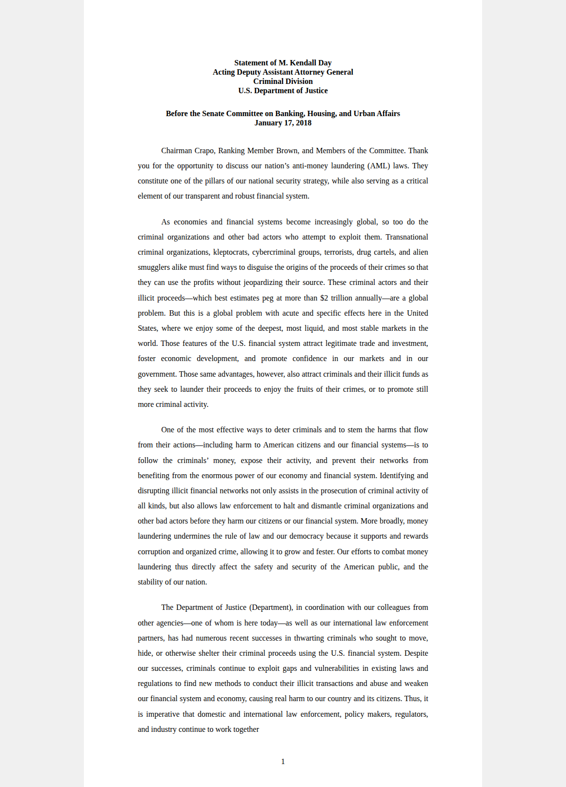Statement of M. Kendall Day
Acting Deputy Assistant Attorney General
Criminal Division
U.S. Department of Justice
Before the Senate Committee on Banking, Housing, and Urban Affairs
January 17, 2018
Chairman Crapo, Ranking Member Brown, and Members of the Committee. Thank you for the opportunity to discuss our nation’s anti-money laundering (AML) laws. They constitute one of the pillars of our national security strategy, while also serving as a critical element of our transparent and robust financial system.
As economies and financial systems become increasingly global, so too do the criminal organizations and other bad actors who attempt to exploit them. Transnational criminal organizations, kleptocrats, cybercriminal groups, terrorists, drug cartels, and alien smugglers alike must find ways to disguise the origins of the proceeds of their crimes so that they can use the profits without jeopardizing their source. These criminal actors and their illicit proceeds—which best estimates peg at more than $2 trillion annually—are a global problem. But this is a global problem with acute and specific effects here in the United States, where we enjoy some of the deepest, most liquid, and most stable markets in the world. Those features of the U.S. financial system attract legitimate trade and investment, foster economic development, and promote confidence in our markets and in our government. Those same advantages, however, also attract criminals and their illicit funds as they seek to launder their proceeds to enjoy the fruits of their crimes, or to promote still more criminal activity.
One of the most effective ways to deter criminals and to stem the harms that flow from their actions—including harm to American citizens and our financial systems—is to follow the criminals’ money, expose their activity, and prevent their networks from benefiting from the enormous power of our economy and financial system. Identifying and disrupting illicit financial networks not only assists in the prosecution of criminal activity of all kinds, but also allows law enforcement to halt and dismantle criminal organizations and other bad actors before they harm our citizens or our financial system. More broadly, money laundering undermines the rule of law and our democracy because it supports and rewards corruption and organized crime, allowing it to grow and fester. Our efforts to combat money laundering thus directly affect the safety and security of the American public, and the stability of our nation.
The Department of Justice (Department), in coordination with our colleagues from other agencies—one of whom is here today—as well as our international law enforcement partners, has had numerous recent successes in thwarting criminals who sought to move, hide, or otherwise shelter their criminal proceeds using the U.S. financial system. Despite our successes, criminals continue to exploit gaps and vulnerabilities in existing laws and regulations to find new methods to conduct their illicit transactions and abuse and weaken our financial system and economy, causing real harm to our country and its citizens. Thus, it is imperative that domestic and international law enforcement, policy makers, regulators, and industry continue to work together
1